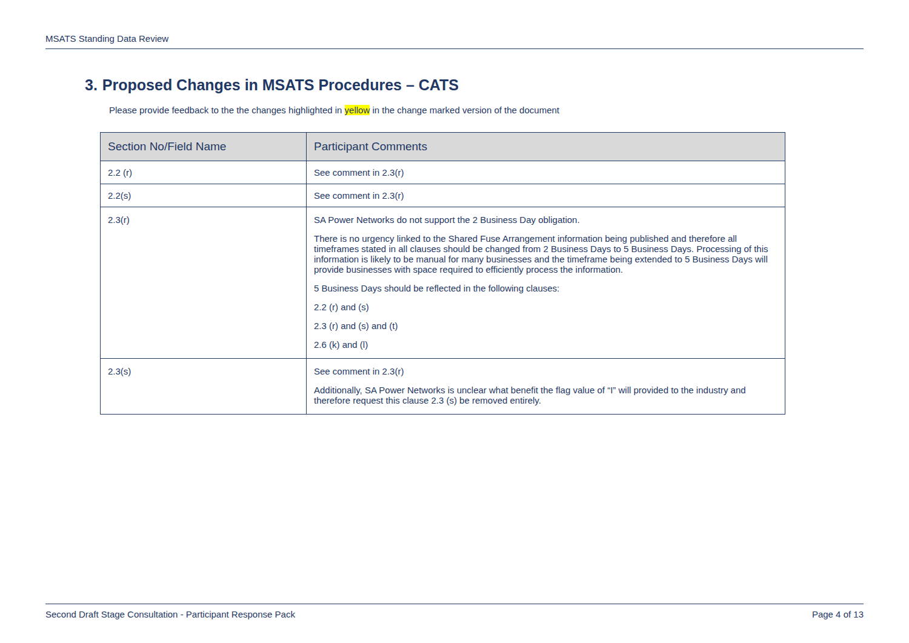MSATS Standing Data Review
3. Proposed Changes in MSATS Procedures – CATS
Please provide feedback to the the changes highlighted in yellow in the change marked version of the document
| Section No/Field Name | Participant Comments |
| --- | --- |
| 2.2 (r) | See comment in 2.3(r) |
| 2.2(s) | See comment in 2.3(r) |
| 2.3(r) | SA Power Networks do not support the 2 Business Day obligation. There is no urgency linked to the Shared Fuse Arrangement information being published and therefore all timeframes stated in all clauses should be changed from 2 Business Days to 5 Business Days. Processing of this information is likely to be manual for many businesses and the timeframe being extended to 5 Business Days will provide businesses with space required to efficiently process the information. 5 Business Days should be reflected in the following clauses: 2.2 (r) and (s) 2.3 (r) and (s) and (t) 2.6 (k) and (l) |
| 2.3(s) | See comment in 2.3(r) Additionally, SA Power Networks is unclear what benefit the flag value of “I” will provided to the industry and therefore request this clause 2.3 (s) be removed entirely. |
Second Draft Stage Consultation - Participant Response Pack Page 4 of 13